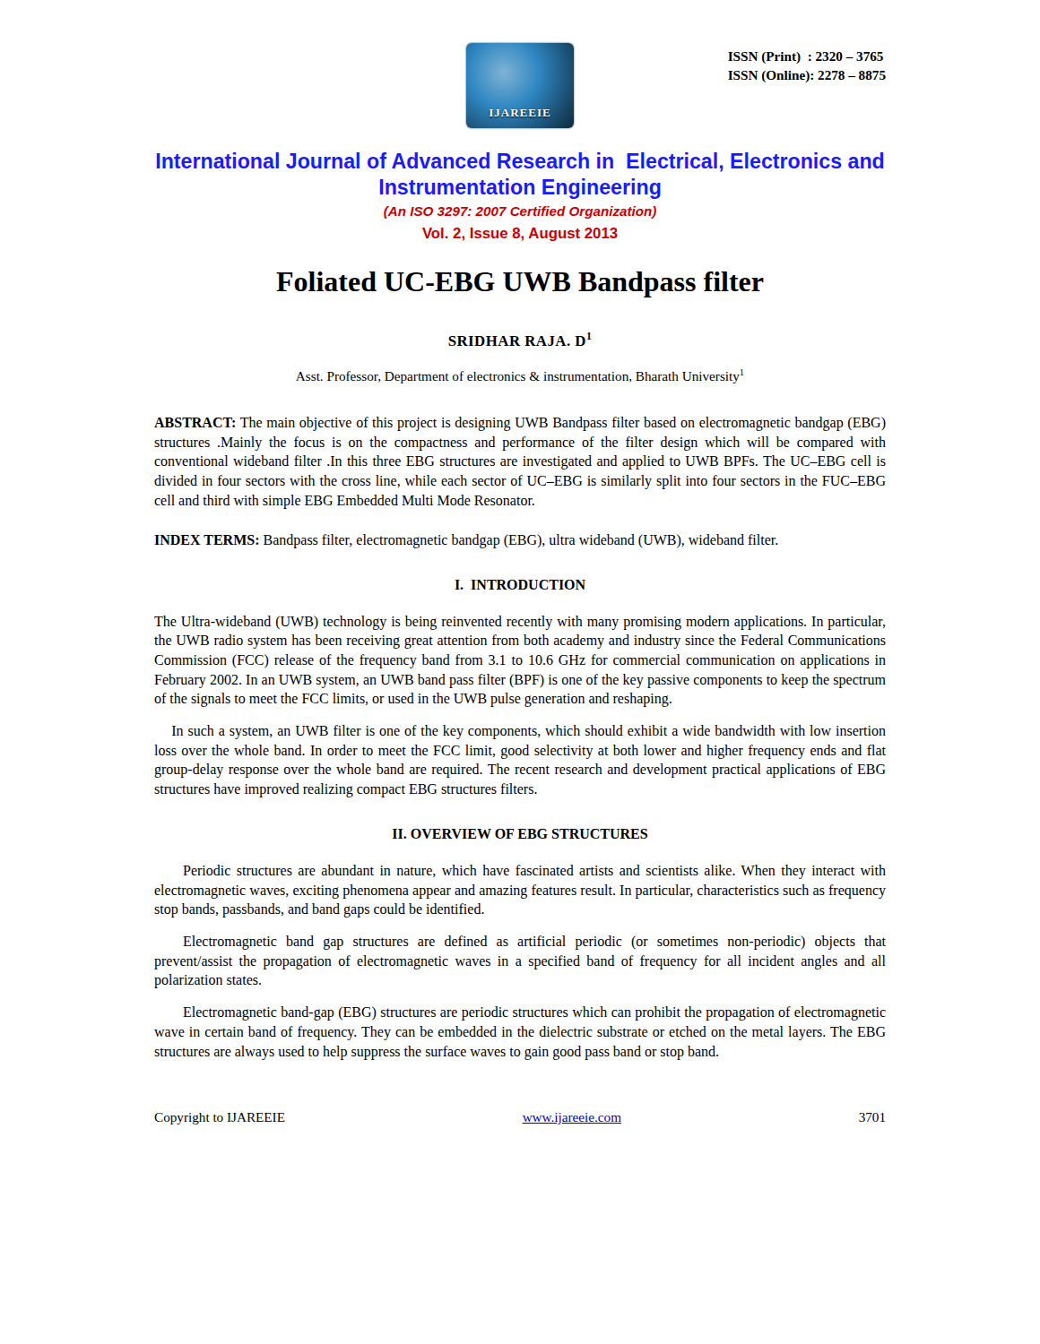ISSN (Print) : 2320 – 3765
ISSN (Online): 2278 – 8875
International Journal of Advanced Research in Electrical, Electronics and Instrumentation Engineering
(An ISO 3297: 2007 Certified Organization)
Vol. 2, Issue 8, August 2013
Foliated UC-EBG UWB Bandpass filter
SRIDHAR RAJA. D1
Asst. Professor, Department of electronics & instrumentation, Bharath University1
ABSTRACT: The main objective of this project is designing UWB Bandpass filter based on electromagnetic bandgap (EBG) structures .Mainly the focus is on the compactness and performance of the filter design which will be compared with conventional wideband filter .In this three EBG structures are investigated and applied to UWB BPFs. The UC–EBG cell is divided in four sectors with the cross line, while each sector of UC–EBG is similarly split into four sectors in the FUC–EBG cell and third with simple EBG Embedded Multi Mode Resonator.
INDEX TERMS: Bandpass filter, electromagnetic bandgap (EBG), ultra wideband (UWB), wideband filter.
I. INTRODUCTION
The Ultra-wideband (UWB) technology is being reinvented recently with many promising modern applications. In particular, the UWB radio system has been receiving great attention from both academy and industry since the Federal Communications Commission (FCC) release of the frequency band from 3.1 to 10.6 GHz for commercial communication on applications in February 2002. In an UWB system, an UWB band pass filter (BPF) is one of the key passive components to keep the spectrum of the signals to meet the FCC limits, or used in the UWB pulse generation and reshaping.
In such a system, an UWB filter is one of the key components, which should exhibit a wide bandwidth with low insertion loss over the whole band. In order to meet the FCC limit, good selectivity at both lower and higher frequency ends and flat group-delay response over the whole band are required. The recent research and development practical applications of EBG structures have improved realizing compact EBG structures filters.
II. OVERVIEW OF EBG STRUCTURES
Periodic structures are abundant in nature, which have fascinated artists and scientists alike. When they interact with electromagnetic waves, exciting phenomena appear and amazing features result. In particular, characteristics such as frequency stop bands, passbands, and band gaps could be identified.
Electromagnetic band gap structures are defined as artificial periodic (or sometimes non-periodic) objects that prevent/assist the propagation of electromagnetic waves in a specified band of frequency for all incident angles and all polarization states.
Electromagnetic band-gap (EBG) structures are periodic structures which can prohibit the propagation of electromagnetic wave in certain band of frequency. They can be embedded in the dielectric substrate or etched on the metal layers. The EBG structures are always used to help suppress the surface waves to gain good pass band or stop band.
Copyright to IJAREEIE www.ijareeie.com 3701